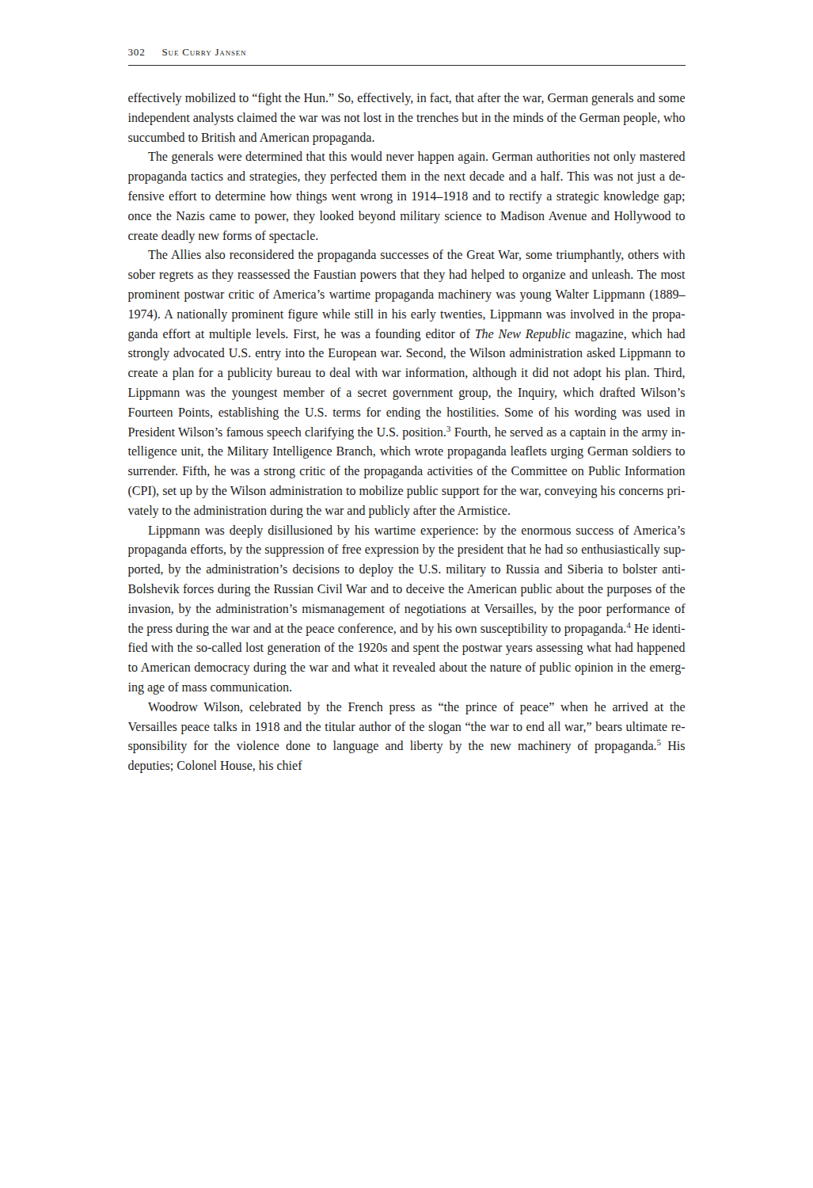302 Sue Curry Jansen
effectively mobilized to “fight the Hun.” So, effectively, in fact, that after the war, German generals and some independent analysts claimed the war was not lost in the trenches but in the minds of the German people, who succumbed to British and American propaganda.
The generals were determined that this would never happen again. German authorities not only mastered propaganda tactics and strategies, they perfected them in the next decade and a half. This was not just a defensive effort to determine how things went wrong in 1914–1918 and to rectify a strategic knowledge gap; once the Nazis came to power, they looked beyond military science to Madison Avenue and Hollywood to create deadly new forms of spectacle.
The Allies also reconsidered the propaganda successes of the Great War, some triumphantly, others with sober regrets as they reassessed the Faustian powers that they had helped to organize and unleash. The most prominent postwar critic of America’s wartime propaganda machinery was young Walter Lippmann (1889–1974). A nationally prominent figure while still in his early twenties, Lippmann was involved in the propaganda effort at multiple levels. First, he was a founding editor of The New Republic magazine, which had strongly advocated U.S. entry into the European war. Second, the Wilson administration asked Lippmann to create a plan for a publicity bureau to deal with war information, although it did not adopt his plan. Third, Lippmann was the youngest member of a secret government group, the Inquiry, which drafted Wilson’s Fourteen Points, establishing the U.S. terms for ending the hostilities. Some of his wording was used in President Wilson’s famous speech clarifying the U.S. position.3 Fourth, he served as a captain in the army intelligence unit, the Military Intelligence Branch, which wrote propaganda leaflets urging German soldiers to surrender. Fifth, he was a strong critic of the propaganda activities of the Committee on Public Information (CPI), set up by the Wilson administration to mobilize public support for the war, conveying his concerns privately to the administration during the war and publicly after the Armistice.
Lippmann was deeply disillusioned by his wartime experience: by the enormous success of America’s propaganda efforts, by the suppression of free expression by the president that he had so enthusiastically supported, by the administration’s decisions to deploy the U.S. military to Russia and Siberia to bolster anti-Bolshevik forces during the Russian Civil War and to deceive the American public about the purposes of the invasion, by the administration’s mismanagement of negotiations at Versailles, by the poor performance of the press during the war and at the peace conference, and by his own susceptibility to propaganda.4 He identified with the so-called lost generation of the 1920s and spent the postwar years assessing what had happened to American democracy during the war and what it revealed about the nature of public opinion in the emerging age of mass communication.
Woodrow Wilson, celebrated by the French press as “the prince of peace” when he arrived at the Versailles peace talks in 1918 and the titular author of the slogan “the war to end all war,” bears ultimate responsibility for the violence done to language and liberty by the new machinery of propaganda.5 His deputies; Colonel House, his chief